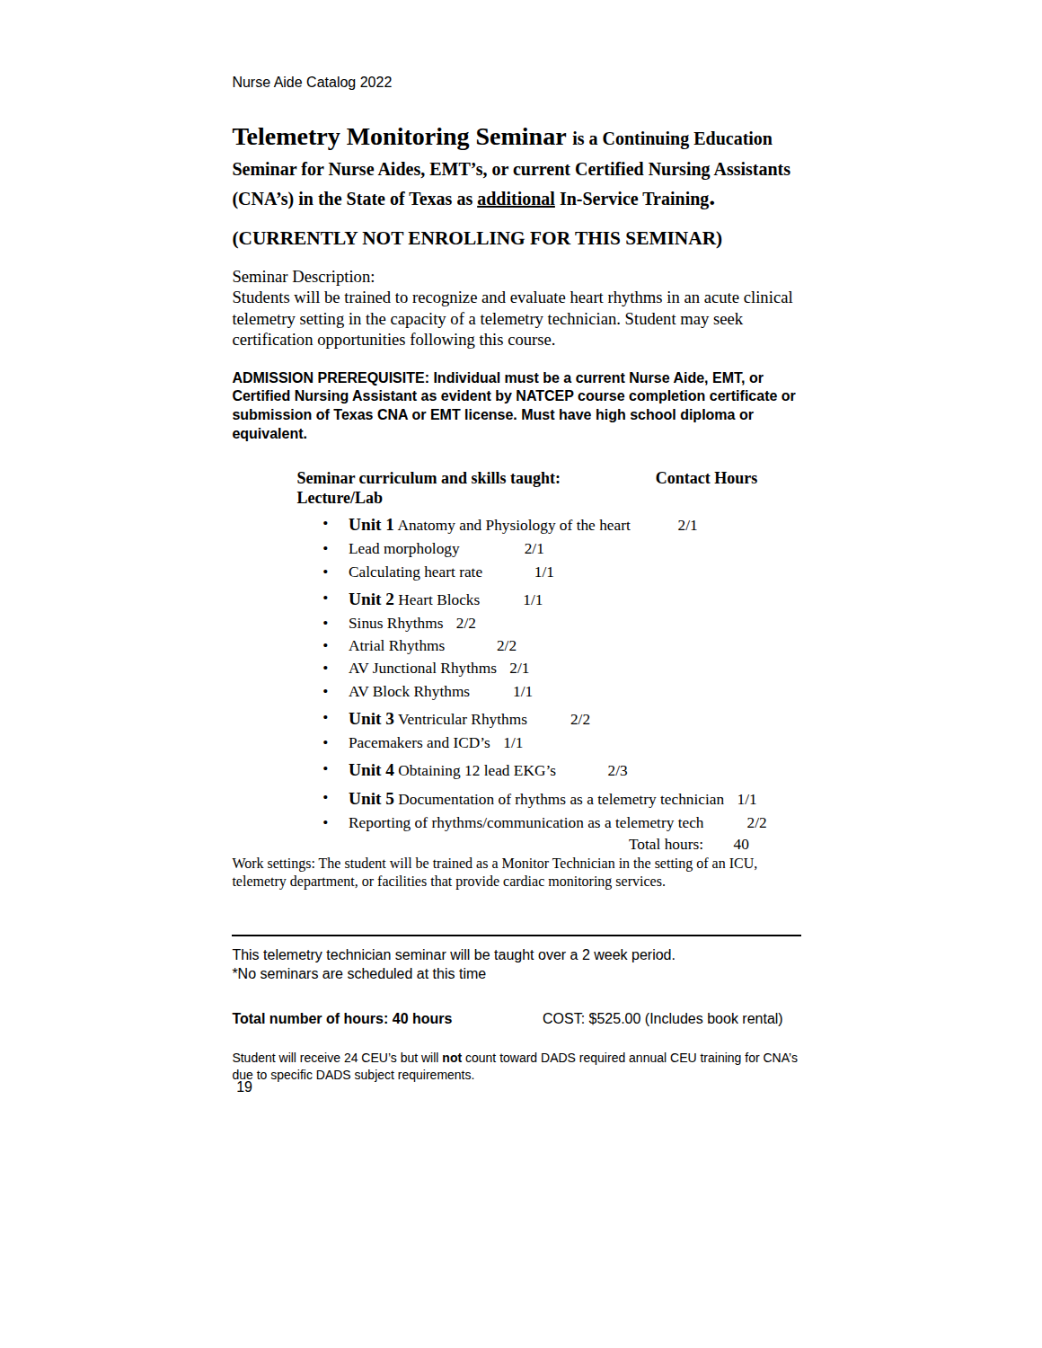Nurse Aide Catalog 2022
Telemetry Monitoring Seminar is a Continuing Education Seminar for Nurse Aides, EMT’s, or current Certified Nursing Assistants (CNA’s) in the State of Texas as additional In-Service Training.
(CURRENTLY NOT ENROLLING FOR THIS SEMINAR)
Seminar Description:
Students will be trained to recognize and evaluate heart rhythms in an acute clinical telemetry setting in the capacity of a telemetry technician. Student may seek certification opportunities following this course.
ADMISSION PREREQUISITE: Individual must be a current Nurse Aide, EMT, or Certified Nursing Assistant as evident by NATCEP course completion certificate or submission of Texas CNA or EMT license. Must have high school diploma or equivalent.
Seminar curriculum and skills taught:Contact Hours Lecture/Lab
Unit 1 Anatomy and Physiology of the heart2/1
Lead morphology2/1
Calculating heart rate1/1
Unit 2 Heart Blocks1/1
Sinus Rhythms2/2
Atrial Rhythms2/2
AV Junctional Rhythms2/1
AV Block Rhythms1/1
Unit 3 Ventricular Rhythms2/2
Pacemakers and ICD’s1/1
Unit 4 Obtaining 12 lead EKG’s2/3
Unit 5 Documentation of rhythms as a telemetry technician1/1
Reporting of rhythms/communication as a telemetry tech2/2
Total hours:40
Work settings: The student will be trained as a Monitor Technician in the setting of an ICU, telemetry department, or facilities that provide cardiac monitoring services.
This telemetry technician seminar will be taught over a 2 week period. *No seminars are scheduled at this time
Total number of hours: 40 hours COST: $525.00 (Includes book rental)
Student will receive 24 CEU’s but will not count toward DADS required annual CEU training for CNA’s due to specific DADS subject requirements.
19